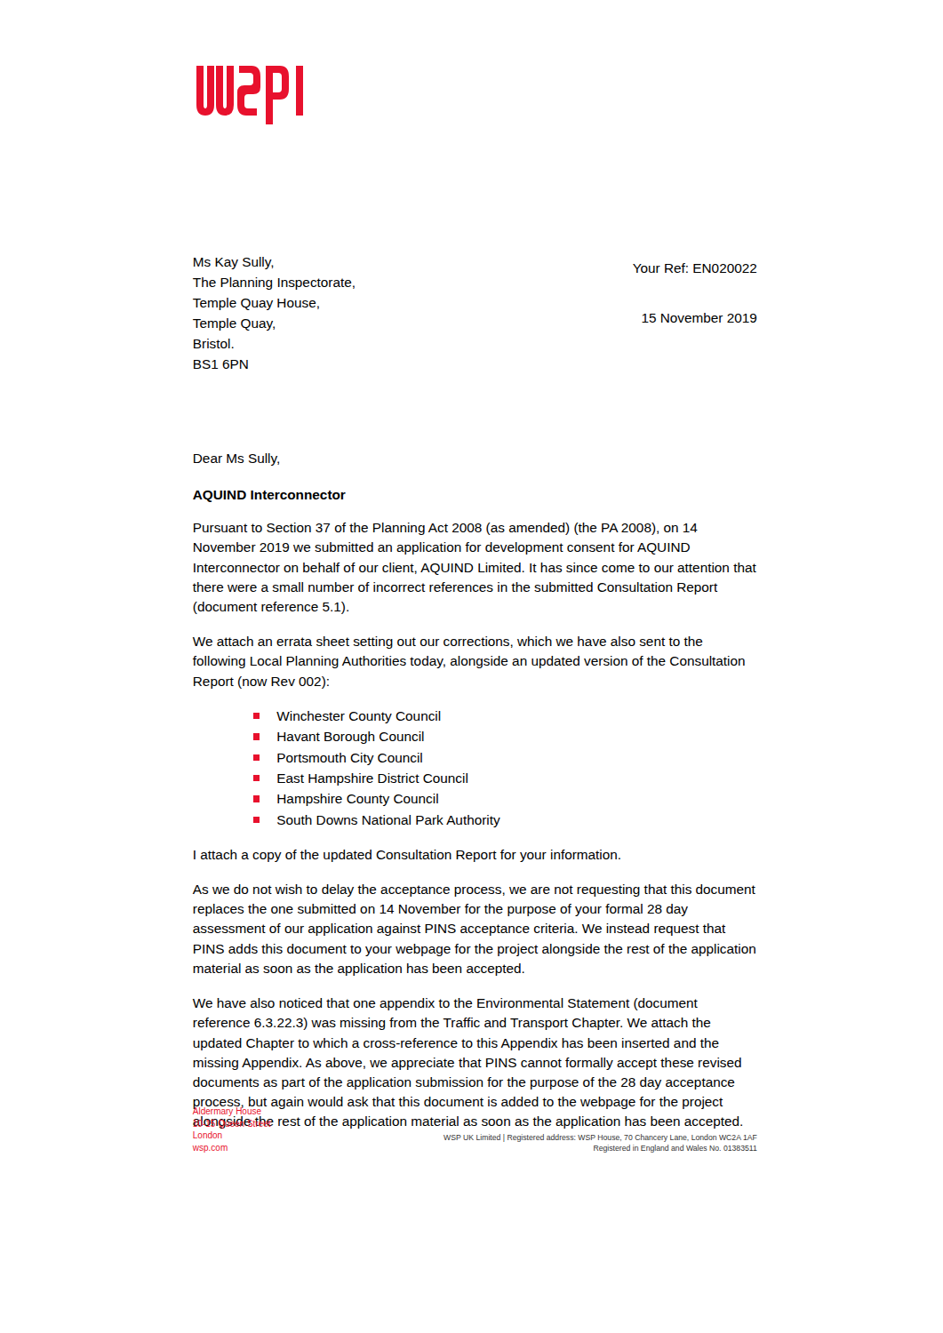Ms Kay Sully,
The Planning Inspectorate,
Temple Quay House,
Temple Quay,
Bristol.
BS1 6PN
Your Ref: EN020022
15 November 2019
Dear Ms Sully,
AQUIND Interconnector
Pursuant to Section 37 of the Planning Act 2008 (as amended) (the PA 2008), on 14 November 2019 we submitted an application for development consent for AQUIND Interconnector on behalf of our client, AQUIND Limited. It has since come to our attention that there were a small number of incorrect references in the submitted Consultation Report (document reference 5.1).
We attach an errata sheet setting out our corrections, which we have also sent to the following Local Planning Authorities today, alongside an updated version of the Consultation Report (now Rev 002):
Winchester County Council
Havant Borough Council
Portsmouth City Council
East Hampshire District Council
Hampshire County Council
South Downs National Park Authority
I attach a copy of the updated Consultation Report for your information.
As we do not wish to delay the acceptance process, we are not requesting that this document replaces the one submitted on 14 November for the purpose of your formal 28 day assessment of our application against PINS acceptance criteria. We instead request that PINS adds this document to your webpage for the project alongside the rest of the application material as soon as the application has been accepted.
We have also noticed that one appendix to the Environmental Statement (document reference 6.3.22.3) was missing from the Traffic and Transport Chapter. We attach the updated Chapter to which a cross-reference to this Appendix has been inserted and the missing Appendix. As above, we appreciate that PINS cannot formally accept these revised documents as part of the application submission for the purpose of the 28 day acceptance process, but again would ask that this document is added to the webpage for the project alongside the rest of the application material as soon as the application has been accepted.
Aldermary House
10-15 Queen Street
London
wsp.com
WSP UK Limited | Registered address: WSP House, 70 Chancery Lane, London WC2A 1AF
Registered in England and Wales No. 01383511